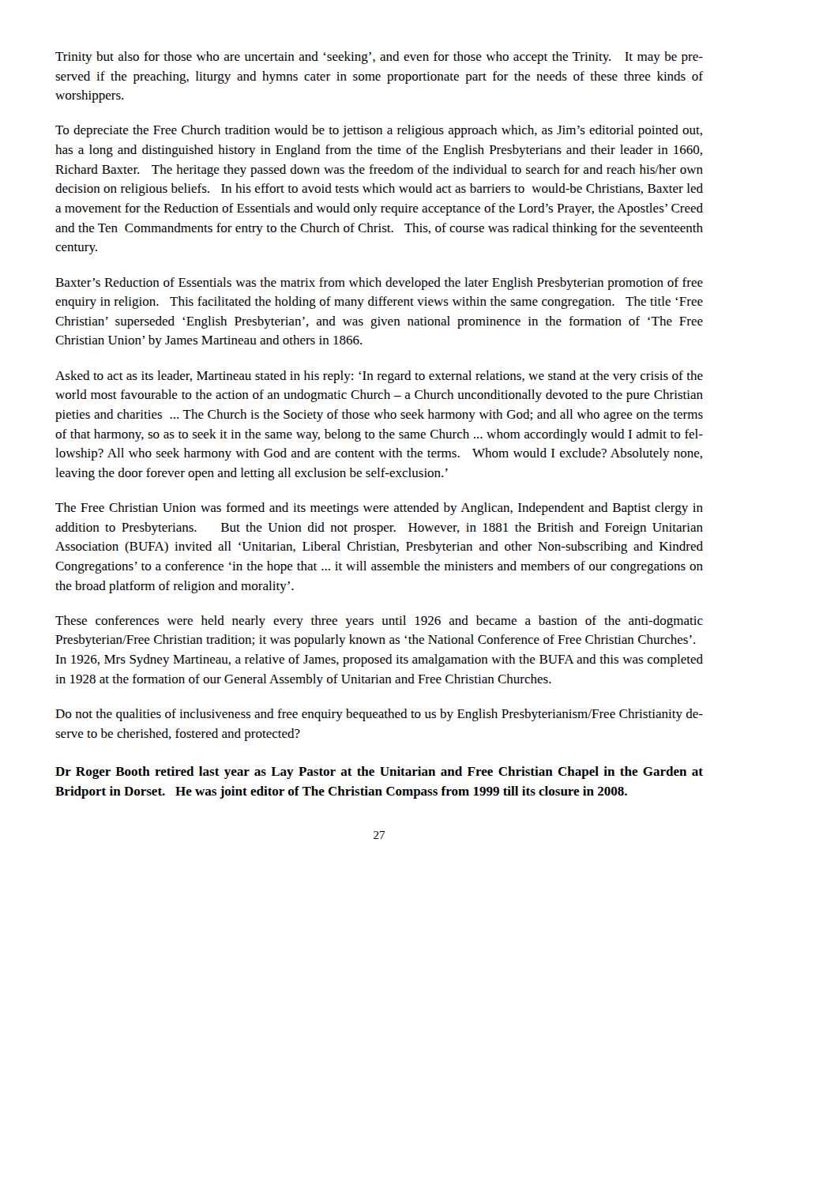Trinity but also for those who are uncertain and ‘seeking’, and even for those who accept the Trinity. It may be preserved if the preaching, liturgy and hymns cater in some proportionate part for the needs of these three kinds of worshippers.
To depreciate the Free Church tradition would be to jettison a religious approach which, as Jim’s editorial pointed out, has a long and distinguished history in England from the time of the English Presbyterians and their leader in 1660, Richard Baxter. The heritage they passed down was the freedom of the individual to search for and reach his/her own decision on religious beliefs. In his effort to avoid tests which would act as barriers to would-be Christians, Baxter led a movement for the Reduction of Essentials and would only require acceptance of the Lord’s Prayer, the Apostles’ Creed and the Ten Commandments for entry to the Church of Christ. This, of course was radical thinking for the seventeenth century.
Baxter’s Reduction of Essentials was the matrix from which developed the later English Presbyterian promotion of free enquiry in religion. This facilitated the holding of many different views within the same congregation. The title ‘Free Christian’ superseded ‘English Presbyterian’, and was given national prominence in the formation of ‘The Free Christian Union’ by James Martineau and others in 1866.
Asked to act as its leader, Martineau stated in his reply: ‘In regard to external relations, we stand at the very crisis of the world most favourable to the action of an undogmatic Church – a Church unconditionally devoted to the pure Christian pieties and charities ... The Church is the Society of those who seek harmony with God; and all who agree on the terms of that harmony, so as to seek it in the same way, belong to the same Church ... whom accordingly would I admit to fellowship? All who seek harmony with God and are content with the terms. Whom would I exclude? Absolutely none, leaving the door forever open and letting all exclusion be self-exclusion.’
The Free Christian Union was formed and its meetings were attended by Anglican, Independent and Baptist clergy in addition to Presbyterians. But the Union did not prosper. However, in 1881 the British and Foreign Unitarian Association (BUFA) invited all ‘Unitarian, Liberal Christian, Presbyterian and other Non-subscribing and Kindred Congregations’ to a conference ‘in the hope that ... it will assemble the ministers and members of our congregations on the broad platform of religion and morality’.
These conferences were held nearly every three years until 1926 and became a bastion of the anti-dogmatic Presbyterian/Free Christian tradition; it was popularly known as ‘the National Conference of Free Christian Churches’. In 1926, Mrs Sydney Martineau, a relative of James, proposed its amalgamation with the BUFA and this was completed in 1928 at the formation of our General Assembly of Unitarian and Free Christian Churches.
Do not the qualities of inclusiveness and free enquiry bequeathed to us by English Presbyterianism/Free Christianity deserve to be cherished, fostered and protected?
Dr Roger Booth retired last year as Lay Pastor at the Unitarian and Free Christian Chapel in the Garden at Bridport in Dorset. He was joint editor of The Christian Compass from 1999 till its closure in 2008.
27